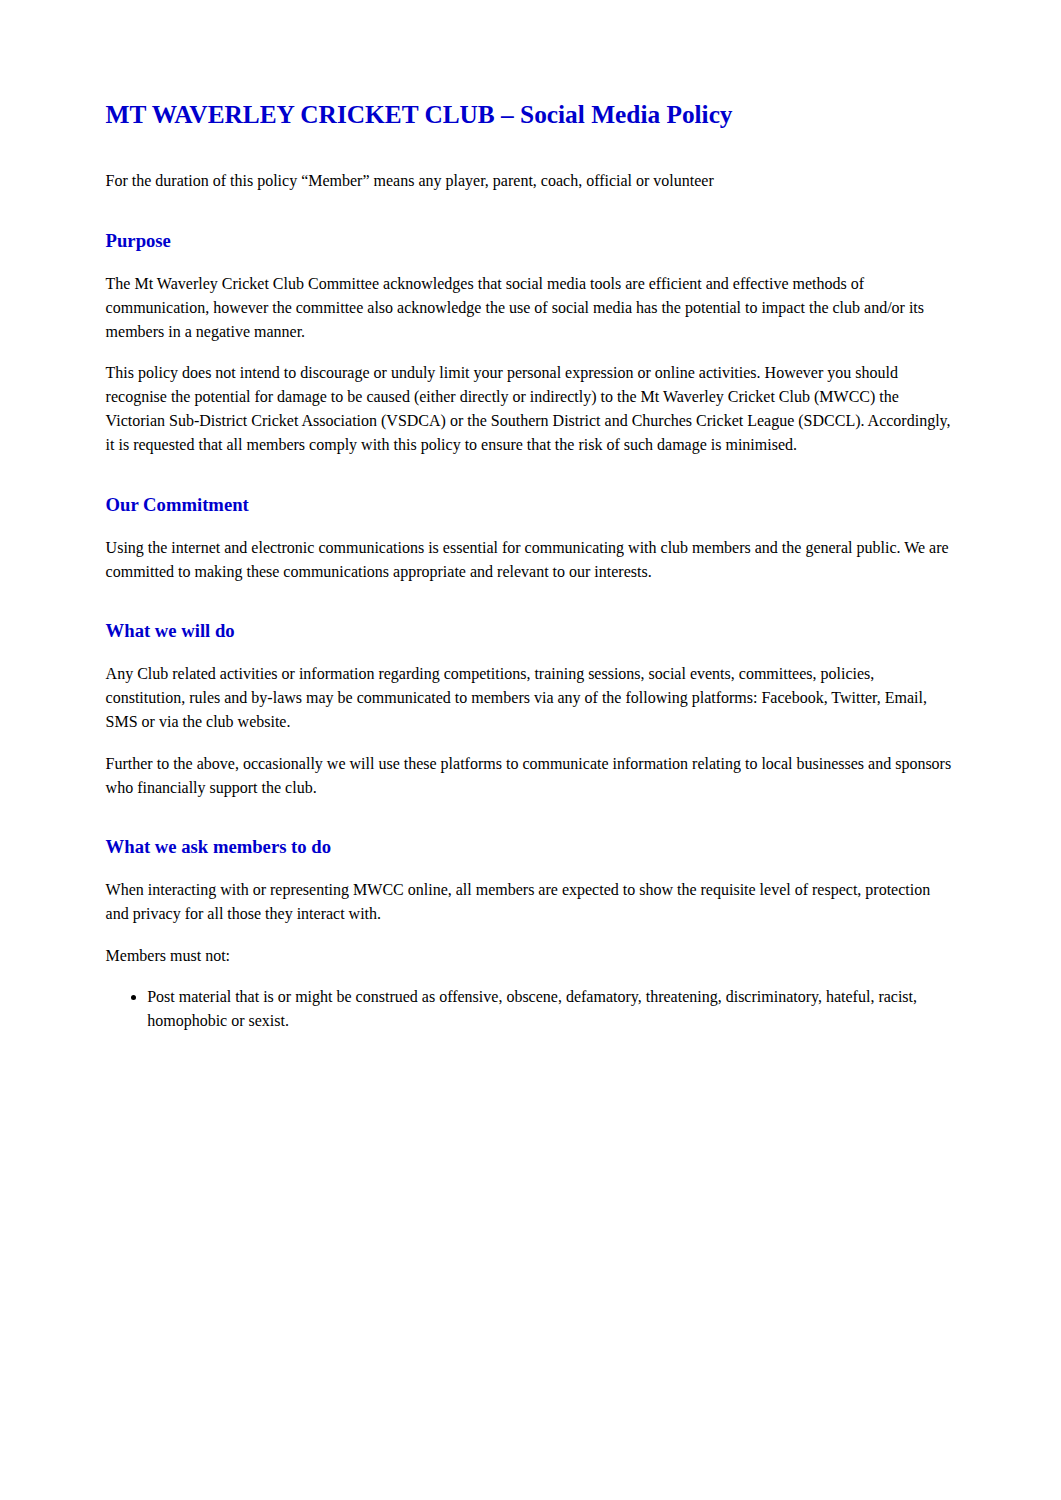MT WAVERLEY CRICKET CLUB – Social Media Policy
For the duration of this policy “Member” means any player, parent, coach, official or volunteer
Purpose
The Mt Waverley Cricket Club Committee acknowledges that social media tools are efficient and effective methods of communication, however the committee also acknowledge the use of social media has the potential to impact the club and/or its members in a negative manner.
This policy does not intend to discourage or unduly limit your personal expression or online activities. However you should recognise the potential for damage to be caused (either directly or indirectly) to the Mt Waverley Cricket Club (MWCC) the Victorian Sub-District Cricket Association (VSDCA) or the Southern District and Churches Cricket League (SDCCL). Accordingly, it is requested that all members comply with this policy to ensure that the risk of such damage is minimised.
Our Commitment
Using the internet and electronic communications is essential for communicating with club members and the general public. We are committed to making these communications appropriate and relevant to our interests.
What we will do
Any Club related activities or information regarding competitions, training sessions, social events, committees, policies, constitution, rules and by-laws may be communicated to members via any of the following platforms: Facebook, Twitter, Email, SMS or via the club website.
Further to the above, occasionally we will use these platforms to communicate information relating to local businesses and sponsors who financially support the club.
What we ask members to do
When interacting with or representing MWCC online, all members are expected to show the requisite level of respect, protection and privacy for all those they interact with.
Members must not:
Post material that is or might be construed as offensive, obscene, defamatory, threatening, discriminatory, hateful, racist, homophobic or sexist.